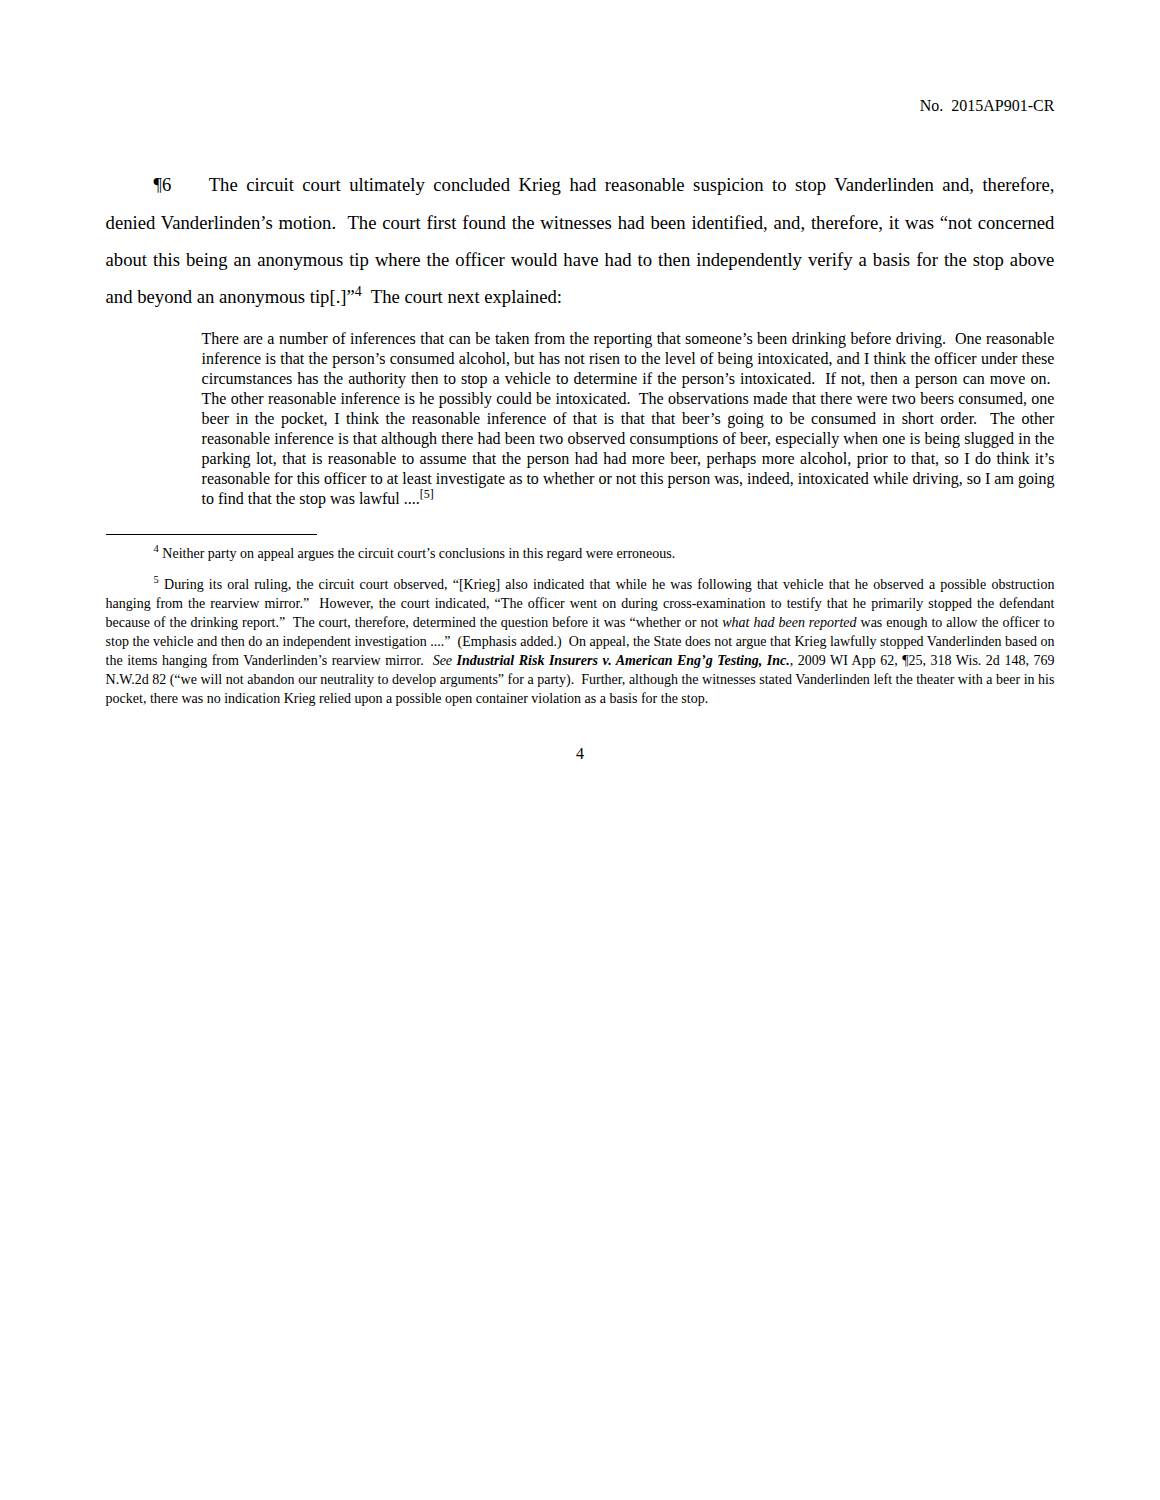No. 2015AP901-CR
¶6  The circuit court ultimately concluded Krieg had reasonable suspicion to stop Vanderlinden and, therefore, denied Vanderlinden’s motion. The court first found the witnesses had been identified, and, therefore, it was “not concerned about this being an anonymous tip where the officer would have had to then independently verify a basis for the stop above and beyond an anonymous tip[.]”4 The court next explained:
There are a number of inferences that can be taken from the reporting that someone’s been drinking before driving. One reasonable inference is that the person’s consumed alcohol, but has not risen to the level of being intoxicated, and I think the officer under these circumstances has the authority then to stop a vehicle to determine if the person’s intoxicated. If not, then a person can move on. The other reasonable inference is he possibly could be intoxicated. The observations made that there were two beers consumed, one beer in the pocket, I think the reasonable inference of that is that that beer’s going to be consumed in short order. The other reasonable inference is that although there had been two observed consumptions of beer, especially when one is being slugged in the parking lot, that is reasonable to assume that the person had had more beer, perhaps more alcohol, prior to that, so I do think it’s reasonable for this officer to at least investigate as to whether or not this person was, indeed, intoxicated while driving, so I am going to find that the stop was lawful ....[5]
4 Neither party on appeal argues the circuit court’s conclusions in this regard were erroneous.
5 During its oral ruling, the circuit court observed, “[Krieg] also indicated that while he was following that vehicle that he observed a possible obstruction hanging from the rearview mirror.” However, the court indicated, “The officer went on during cross-examination to testify that he primarily stopped the defendant because of the drinking report.” The court, therefore, determined the question before it was “whether or not what had been reported was enough to allow the officer to stop the vehicle and then do an independent investigation ....” (Emphasis added.) On appeal, the State does not argue that Krieg lawfully stopped Vanderlinden based on the items hanging from Vanderlinden’s rearview mirror. See Industrial Risk Insurers v. American Eng’g Testing, Inc., 2009 WI App 62, ¶25, 318 Wis. 2d 148, 769 N.W.2d 82 (“we will not abandon our neutrality to develop arguments” for a party). Further, although the witnesses stated Vanderlinden left the theater with a beer in his pocket, there was no indication Krieg relied upon a possible open container violation as a basis for the stop.
4